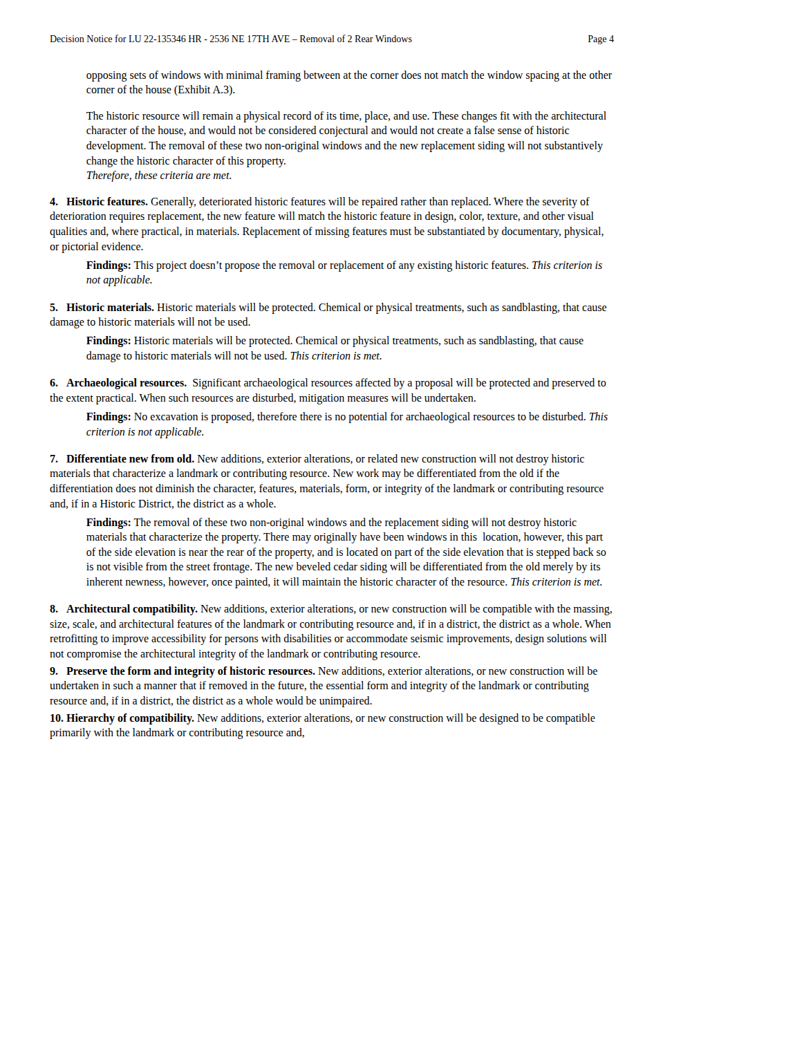Decision Notice for LU 22-135346 HR - 2536 NE 17TH AVE – Removal of 2 Rear Windows Page 4
opposing sets of windows with minimal framing between at the corner does not match the window spacing at the other corner of the house (Exhibit A.3).
The historic resource will remain a physical record of its time, place, and use. These changes fit with the architectural character of the house, and would not be considered conjectural and would not create a false sense of historic development. The removal of these two non-original windows and the new replacement siding will not substantively change the historic character of this property.
Therefore, these criteria are met.
4. Historic features. Generally, deteriorated historic features will be repaired rather than replaced. Where the severity of deterioration requires replacement, the new feature will match the historic feature in design, color, texture, and other visual qualities and, where practical, in materials. Replacement of missing features must be substantiated by documentary, physical, or pictorial evidence.
Findings: This project doesn’t propose the removal or replacement of any existing historic features. This criterion is not applicable.
5. Historic materials. Historic materials will be protected. Chemical or physical treatments, such as sandblasting, that cause damage to historic materials will not be used.
Findings: Historic materials will be protected. Chemical or physical treatments, such as sandblasting, that cause damage to historic materials will not be used. This criterion is met.
6. Archaeological resources. Significant archaeological resources affected by a proposal will be protected and preserved to the extent practical. When such resources are disturbed, mitigation measures will be undertaken.
Findings: No excavation is proposed, therefore there is no potential for archaeological resources to be disturbed. This criterion is not applicable.
7. Differentiate new from old. New additions, exterior alterations, or related new construction will not destroy historic materials that characterize a landmark or contributing resource. New work may be differentiated from the old if the differentiation does not diminish the character, features, materials, form, or integrity of the landmark or contributing resource and, if in a Historic District, the district as a whole.
Findings: The removal of these two non-original windows and the replacement siding will not destroy historic materials that characterize the property. There may originally have been windows in this location, however, this part of the side elevation is near the rear of the property, and is located on part of the side elevation that is stepped back so is not visible from the street frontage. The new beveled cedar siding will be differentiated from the old merely by its inherent newness, however, once painted, it will maintain the historic character of the resource. This criterion is met.
8. Architectural compatibility. New additions, exterior alterations, or new construction will be compatible with the massing, size, scale, and architectural features of the landmark or contributing resource and, if in a district, the district as a whole. When retrofitting to improve accessibility for persons with disabilities or accommodate seismic improvements, design solutions will not compromise the architectural integrity of the landmark or contributing resource.
9. Preserve the form and integrity of historic resources. New additions, exterior alterations, or new construction will be undertaken in such a manner that if removed in the future, the essential form and integrity of the landmark or contributing resource and, if in a district, the district as a whole would be unimpaired.
10. Hierarchy of compatibility. New additions, exterior alterations, or new construction will be designed to be compatible primarily with the landmark or contributing resource and,